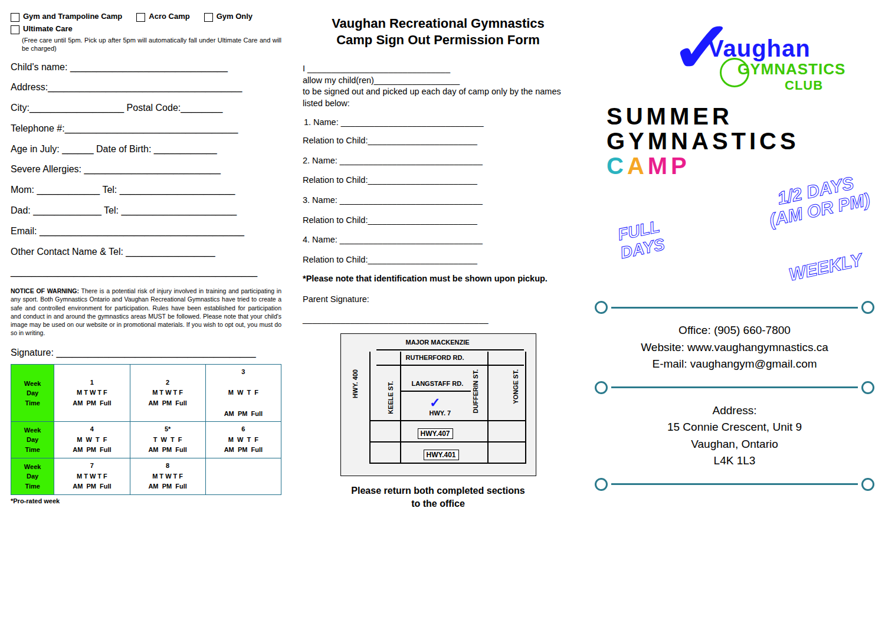Gym and Trampoline Camp Acro Camp Gym Only
Ultimate Care
(Free care until 5pm. Pick up after 5pm will automatically fall under Ultimate Care and will be charged)
Child's name: ______________________________
Address:_____________________________________
City:__________________ Postal Code:________
Telephone #:_________________________________
Age in July: ______ Date of Birth: ____________
Severe Allergies: __________________________
Mom: ____________ Tel: ______________________
Dad: _____________ Tel: ______________________
Email: _______________________________________
Other Contact Name & Tel: _________________
_______________________________________________
NOTICE OF WARNING: There is a potential risk of injury involved in training and participating in any sport. Both Gymnastics Ontario and Vaughan Recreational Gymnastics have tried to create a safe and controlled environment for participation. Rules have been established for participation and conduct in and around the gymnastics areas MUST be followed. Please note that your child's image may be used on our website or in promotional materials. If you wish to opt out, you must do so in writing.
Signature: ______________________________________
| Week Day Time | 1 M T W T F AM PM Full | 2 M T W T F AM PM Full | 3 M W T F AM PM Full |
| Week Day Time | 4 M W T F AM PM Full | 5* T W T F AM PM Full | 6 M W T F AM PM Full |
| Week Day Time | 7 M T W T F AM PM Full | 8 M T W T F AM PM Full | |
*Pro-rated week
Vaughan Recreational Gymnastics
Camp Sign Out Permission Form
I ______________________________
allow my child(ren)__________________
to be signed out and picked up each day of camp only by the names listed below:
Name: ______________________________
Relation to Child:_______________________
2. Name: ______________________________
Relation to Child:_______________________
3. Name: ______________________________
Relation to Child:_______________________
4. Name: ______________________________
Relation to Child:_______________________
*Please note that identification must be shown upon pickup.
Parent Signature:
_______________________________________
MAJOR MACKENZIE
RUTHERFORD RD.
HWY. 400
KEELE ST.
LANGSTAFF RD.
DUFFERIN ST.
YONGE ST.
✓
HWY. 7
HWY.407
HWY.401
Please return both completed sections
to the office
✓
Vaughan
GYMNASTICS
CLUB
SUMMER
GYMNASTICS
CAMP
1/2 DAYS
(AM OR PM)
FULL
DAYS
WEEKLY
Office: (905) 660-7800
Website: www.vaughangymnastics.ca
E-mail: vaughangym@gmail.com
Address:
15 Connie Crescent, Unit 9
Vaughan, Ontario
L4K 1L3